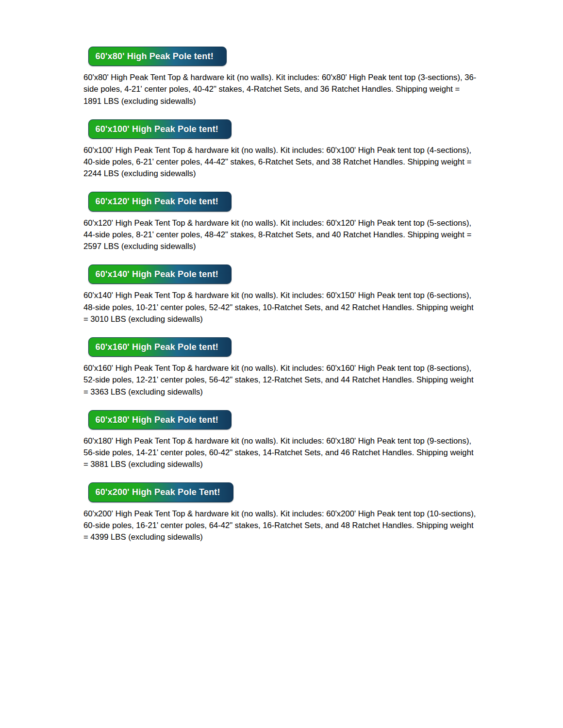60'x80' High Peak Pole tent!
60'x80' High Peak Tent Top & hardware kit (no walls). Kit includes: 60'x80' High Peak tent top (3-sections), 36-side poles, 4-21' center poles, 40-42" stakes, 4-Ratchet Sets, and 36 Ratchet Handles. Shipping weight = 1891 LBS (excluding sidewalls)
60'x100' High Peak Pole tent!
60'x100' High Peak Tent Top & hardware kit (no walls). Kit includes: 60'x100' High Peak tent top (4-sections), 40-side poles, 6-21' center poles, 44-42" stakes, 6-Ratchet Sets, and 38 Ratchet Handles. Shipping weight = 2244 LBS (excluding sidewalls)
60'x120' High Peak Pole tent!
60'x120' High Peak Tent Top & hardware kit (no walls). Kit includes: 60'x120' High Peak tent top (5-sections), 44-side poles, 8-21' center poles, 48-42" stakes, 8-Ratchet Sets, and 40 Ratchet Handles. Shipping weight = 2597 LBS (excluding sidewalls)
60'x140' High Peak Pole tent!
60'x140' High Peak Tent Top & hardware kit (no walls). Kit includes: 60'x150' High Peak tent top (6-sections), 48-side poles, 10-21' center poles, 52-42" stakes, 10-Ratchet Sets, and 42 Ratchet Handles. Shipping weight = 3010 LBS (excluding sidewalls)
60'x160' High Peak Pole tent!
60'x160' High Peak Tent Top & hardware kit (no walls). Kit includes: 60'x160' High Peak tent top (8-sections), 52-side poles, 12-21' center poles, 56-42" stakes, 12-Ratchet Sets, and 44 Ratchet Handles. Shipping weight = 3363 LBS (excluding sidewalls)
60'x180' High Peak Pole tent!
60'x180' High Peak Tent Top & hardware kit (no walls). Kit includes: 60'x180' High Peak tent top (9-sections), 56-side poles, 14-21' center poles, 60-42" stakes, 14-Ratchet Sets, and 46 Ratchet Handles. Shipping weight = 3881 LBS (excluding sidewalls)
60'x200' High Peak Pole Tent!
60'x200' High Peak Tent Top & hardware kit (no walls). Kit includes: 60'x200' High Peak tent top (10-sections), 60-side poles, 16-21' center poles, 64-42" stakes, 16-Ratchet Sets, and 48 Ratchet Handles. Shipping weight = 4399 LBS (excluding sidewalls)